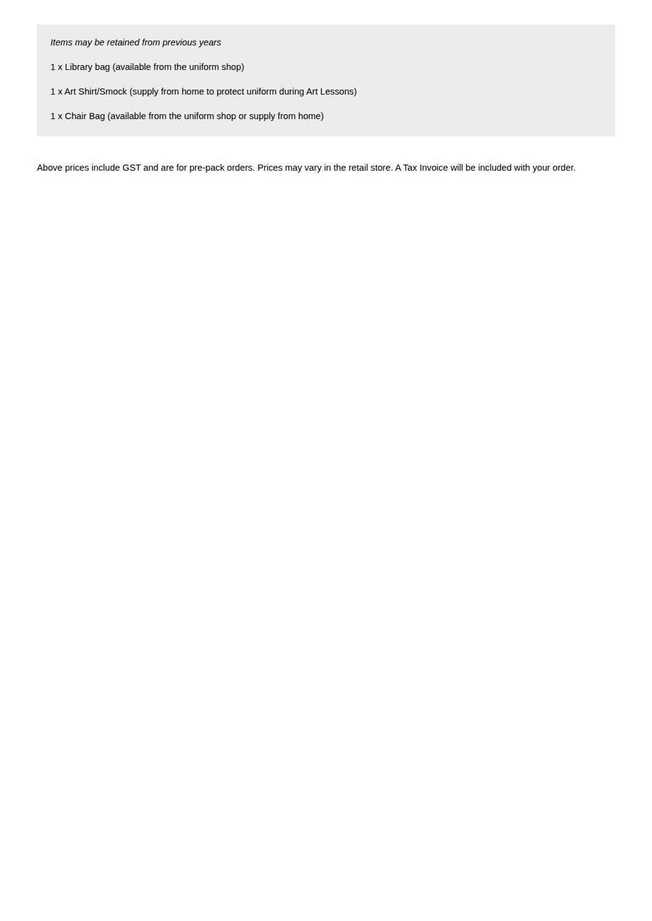Items may be retained from previous years
1 x Library bag (available from the uniform shop)
1 x Art Shirt/Smock (supply from home to protect uniform during Art Lessons)
1 x Chair Bag (available from the uniform shop or supply from home)
Above prices include GST and are for pre-pack orders. Prices may vary in the retail store. A Tax Invoice will be included with your order.